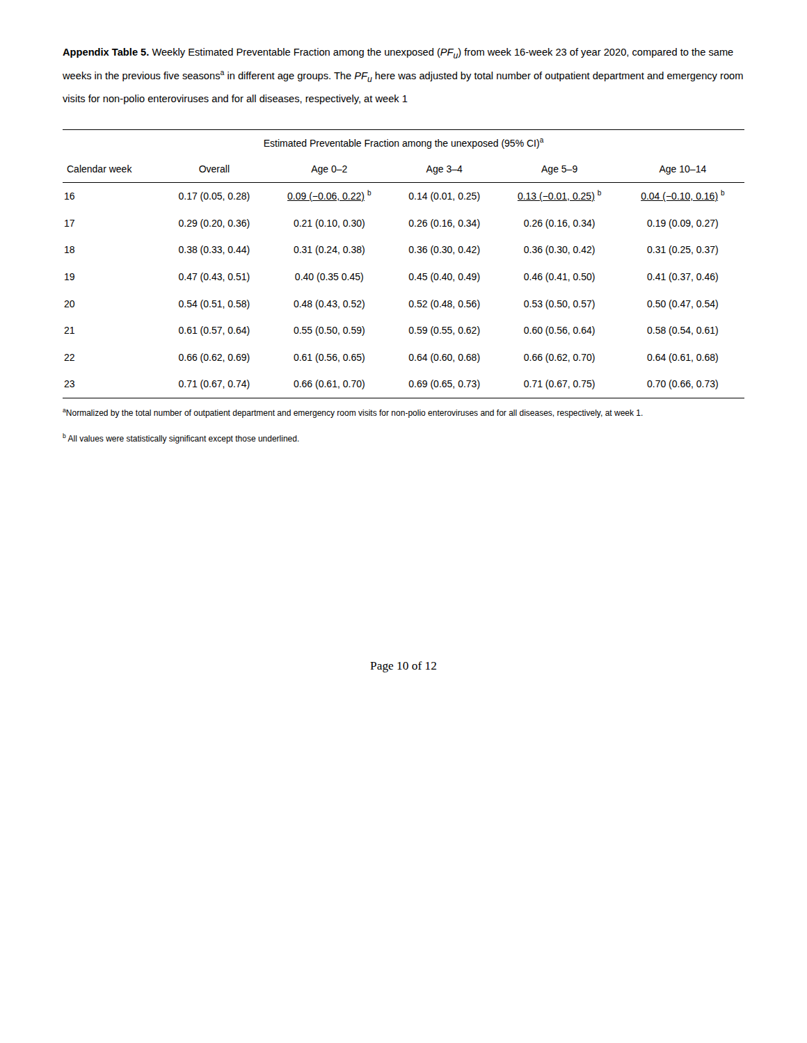Appendix Table 5. Weekly Estimated Preventable Fraction among the unexposed (PFu) from week 16-week 23 of year 2020, compared to the same weeks in the previous five seasonsa in different age groups. The PFu here was adjusted by total number of outpatient department and emergency room visits for non-polio enteroviruses and for all diseases, respectively, at week 1
Estimated Preventable Fraction among the unexposed (95% CI) a
| Calendar week | Overall | Age 0–2 | Age 3–4 | Age 5–9 | Age 10–14 |
| --- | --- | --- | --- | --- | --- |
| 16 | 0.17 (0.05, 0.28) | 0.09 (−0.06, 0.22) b | 0.14 (0.01, 0.25) | 0.13 (−0.01, 0.25) b | 0.04 (−0.10, 0.16) b |
| 17 | 0.29 (0.20, 0.36) | 0.21 (0.10, 0.30) | 0.26 (0.16, 0.34) | 0.26 (0.16, 0.34) | 0.19 (0.09, 0.27) |
| 18 | 0.38 (0.33, 0.44) | 0.31 (0.24, 0.38) | 0.36 (0.30, 0.42) | 0.36 (0.30, 0.42) | 0.31 (0.25, 0.37) |
| 19 | 0.47 (0.43, 0.51) | 0.40 (0.35 0.45) | 0.45 (0.40, 0.49) | 0.46 (0.41, 0.50) | 0.41 (0.37, 0.46) |
| 20 | 0.54 (0.51, 0.58) | 0.48 (0.43, 0.52) | 0.52 (0.48, 0.56) | 0.53 (0.50, 0.57) | 0.50 (0.47, 0.54) |
| 21 | 0.61 (0.57, 0.64) | 0.55 (0.50, 0.59) | 0.59 (0.55, 0.62) | 0.60 (0.56, 0.64) | 0.58 (0.54, 0.61) |
| 22 | 0.66 (0.62, 0.69) | 0.61 (0.56, 0.65) | 0.64 (0.60, 0.68) | 0.66 (0.62, 0.70) | 0.64 (0.61, 0.68) |
| 23 | 0.71 (0.67, 0.74) | 0.66 (0.61, 0.70) | 0.69 (0.65, 0.73) | 0.71 (0.67, 0.75) | 0.70 (0.66, 0.73) |
aNormalized by the total number of outpatient department and emergency room visits for non-polio enteroviruses and for all diseases, respectively, at week 1.
b All values were statistically significant except those underlined.
Page 10 of 12